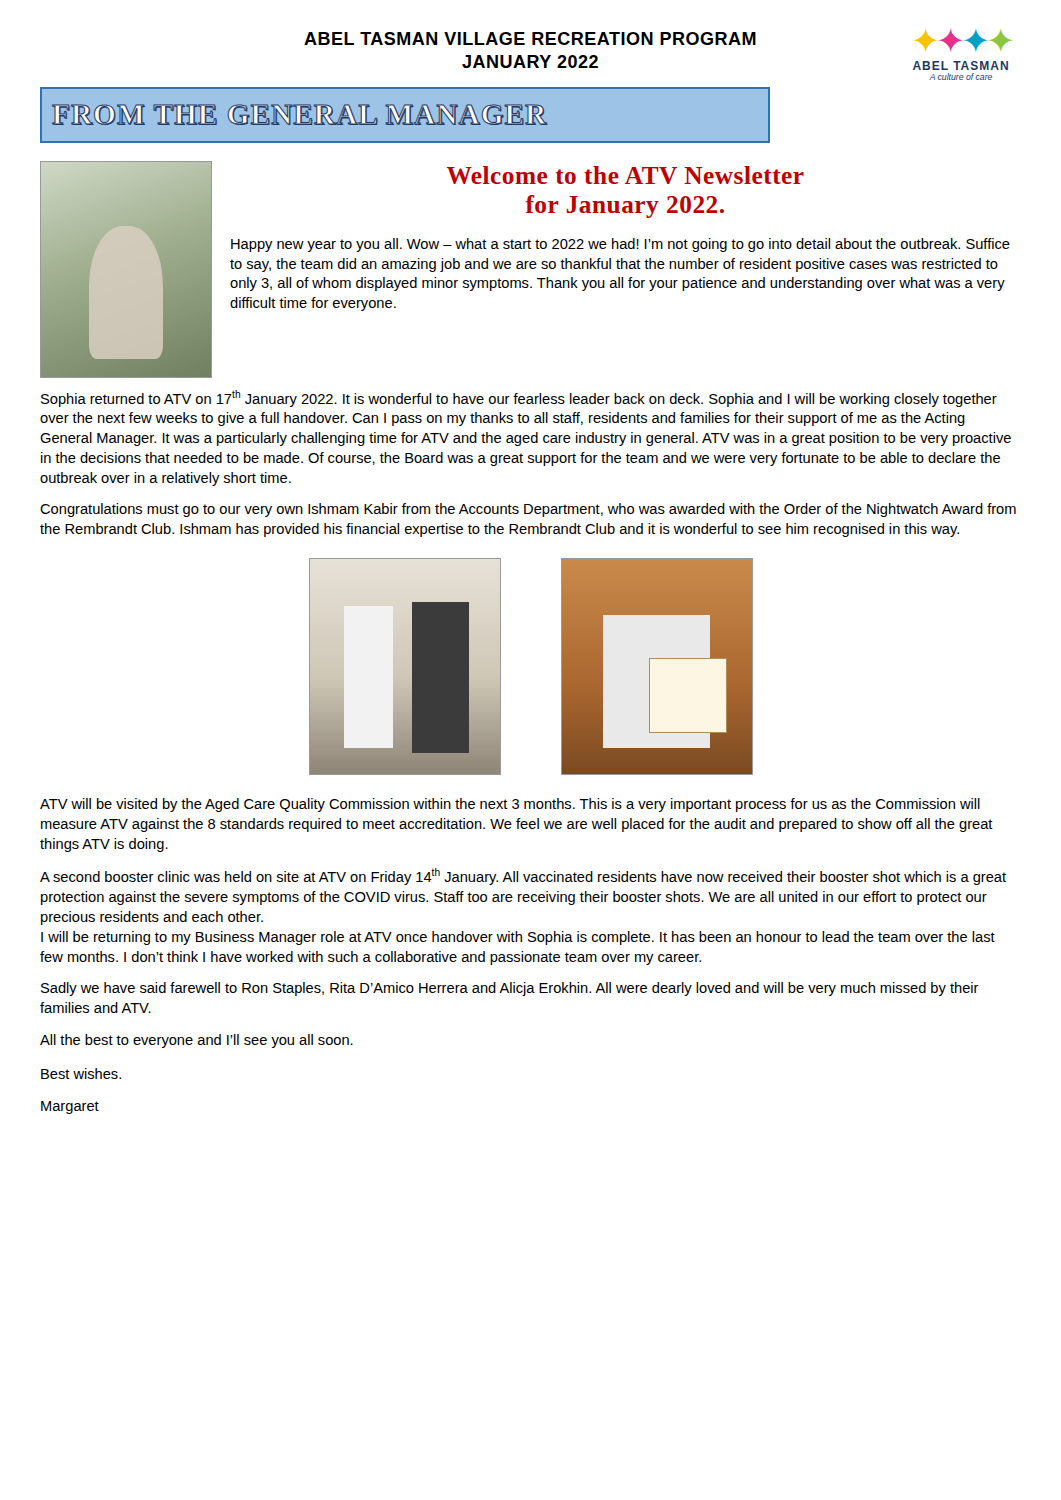Abel Tasman Village Recreation Program
January 2022
✦✦✦✦
ABEL TASMAN
A culture of care
From the General Manager
Welcome to the ATV Newsletter
for January 2022.
Happy new year to you all. Wow – what a start to 2022 we had! I’m not going to go into detail about the outbreak. Suffice to say, the team did an amazing job and we are so thankful that the number of resident positive cases was restricted to only 3, all of whom displayed minor symptoms. Thank you all for your patience and understanding over what was a very difficult time for everyone.
Sophia returned to ATV on 17th January 2022. It is wonderful to have our fearless leader back on deck. Sophia and I will be working closely together over the next few weeks to give a full handover. Can I pass on my thanks to all staff, residents and families for their support of me as the Acting General Manager. It was a particularly challenging time for ATV and the aged care industry in general. ATV was in a great position to be very proactive in the decisions that needed to be made. Of course, the Board was a great support for the team and we were very fortunate to be able to declare the outbreak over in a relatively short time.
Congratulations must go to our very own Ishmam Kabir from the Accounts Department, who was awarded with the Order of the Nightwatch Award from the Rembrandt Club. Ishmam has provided his financial expertise to the Rembrandt Club and it is wonderful to see him recognised in this way.
ATV will be visited by the Aged Care Quality Commission within the next 3 months. This is a very important process for us as the Commission will measure ATV against the 8 standards required to meet accreditation. We feel we are well placed for the audit and prepared to show off all the great things ATV is doing.
A second booster clinic was held on site at ATV on Friday 14th January. All vaccinated residents have now received their booster shot which is a great protection against the severe symptoms of the COVID virus. Staff too are receiving their booster shots. We are all united in our effort to protect our precious residents and each other.
I will be returning to my Business Manager role at ATV once handover with Sophia is complete. It has been an honour to lead the team over the last few months. I don’t think I have worked with such a collaborative and passionate team over my career.
Sadly we have said farewell to Ron Staples, Rita D’Amico Herrera and Alicja Erokhin. All were dearly loved and will be very much missed by their families and ATV.
All the best to everyone and I’ll see you all soon.
Best wishes.
Margaret